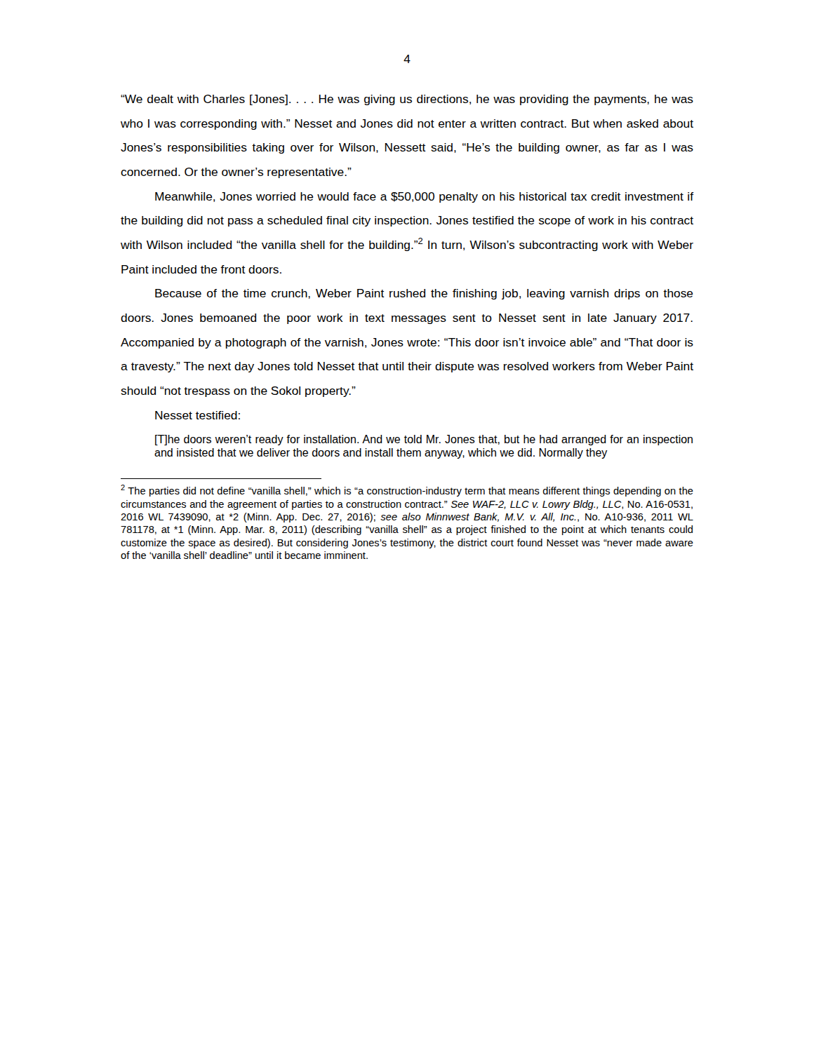4
“We dealt with Charles [Jones]. . . . He was giving us directions, he was providing the payments, he was who I was corresponding with.” Nesset and Jones did not enter a written contract. But when asked about Jones’s responsibilities taking over for Wilson, Nessett said, “He’s the building owner, as far as I was concerned. Or the owner’s representative.”
Meanwhile, Jones worried he would face a $50,000 penalty on his historical tax credit investment if the building did not pass a scheduled final city inspection. Jones testified the scope of work in his contract with Wilson included “the vanilla shell for the building.”2 In turn, Wilson’s subcontracting work with Weber Paint included the front doors.
Because of the time crunch, Weber Paint rushed the finishing job, leaving varnish drips on those doors. Jones bemoaned the poor work in text messages sent to Nesset sent in late January 2017. Accompanied by a photograph of the varnish, Jones wrote: “This door isn’t invoice able” and “That door is a travesty.” The next day Jones told Nesset that until their dispute was resolved workers from Weber Paint should “not trespass on the Sokol property.”
Nesset testified:
[T]he doors weren’t ready for installation. And we told Mr. Jones that, but he had arranged for an inspection and insisted that we deliver the doors and install them anyway, which we did. Normally they
2 The parties did not define “vanilla shell,” which is “a construction-industry term that means different things depending on the circumstances and the agreement of parties to a construction contract.” See WAF-2, LLC v. Lowry Bldg., LLC, No. A16-0531, 2016 WL 7439090, at *2 (Minn. App. Dec. 27, 2016); see also Minnwest Bank, M.V. v. All, Inc., No. A10-936, 2011 WL 781178, at *1 (Minn. App. Mar. 8, 2011) (describing “vanilla shell” as a project finished to the point at which tenants could customize the space as desired). But considering Jones’s testimony, the district court found Nesset was “never made aware of the ‘vanilla shell’ deadline” until it became imminent.